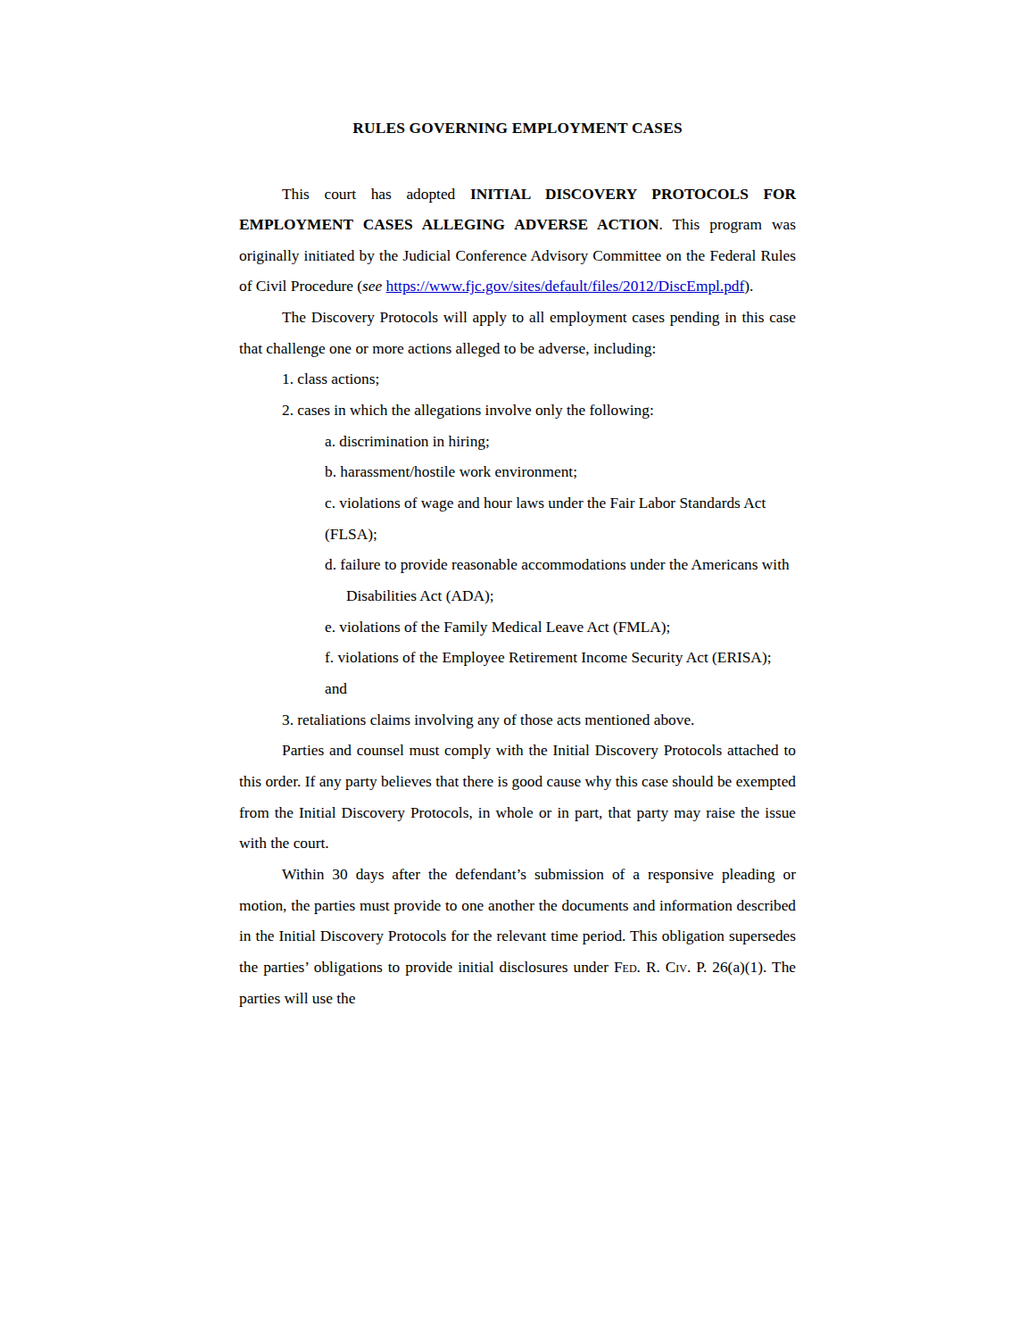Rules Governing Employment Cases
This court has adopted INITIAL DISCOVERY PROTOCOLS FOR EMPLOYMENT CASES ALLEGING ADVERSE ACTION. This program was originally initiated by the Judicial Conference Advisory Committee on the Federal Rules of Civil Procedure (see https://www.fjc.gov/sites/default/files/2012/DiscEmpl.pdf).
The Discovery Protocols will apply to all employment cases pending in this case that challenge one or more actions alleged to be adverse, including:
1. class actions;
2. cases in which the allegations involve only the following:
a. discrimination in hiring;
b. harassment/hostile work environment;
c. violations of wage and hour laws under the Fair Labor Standards Act (FLSA);
d. failure to provide reasonable accommodations under the Americans with Disabilities Act (ADA);
e. violations of the Family Medical Leave Act (FMLA);
f. violations of the Employee Retirement Income Security Act (ERISA); and
3. retaliations claims involving any of those acts mentioned above.
Parties and counsel must comply with the Initial Discovery Protocols attached to this order. If any party believes that there is good cause why this case should be exempted from the Initial Discovery Protocols, in whole or in part, that party may raise the issue with the court.
Within 30 days after the defendant’s submission of a responsive pleading or motion, the parties must provide to one another the documents and information described in the Initial Discovery Protocols for the relevant time period. This obligation supersedes the parties’ obligations to provide initial disclosures under Fed. R. Civ. P. 26(a)(1). The parties will use the